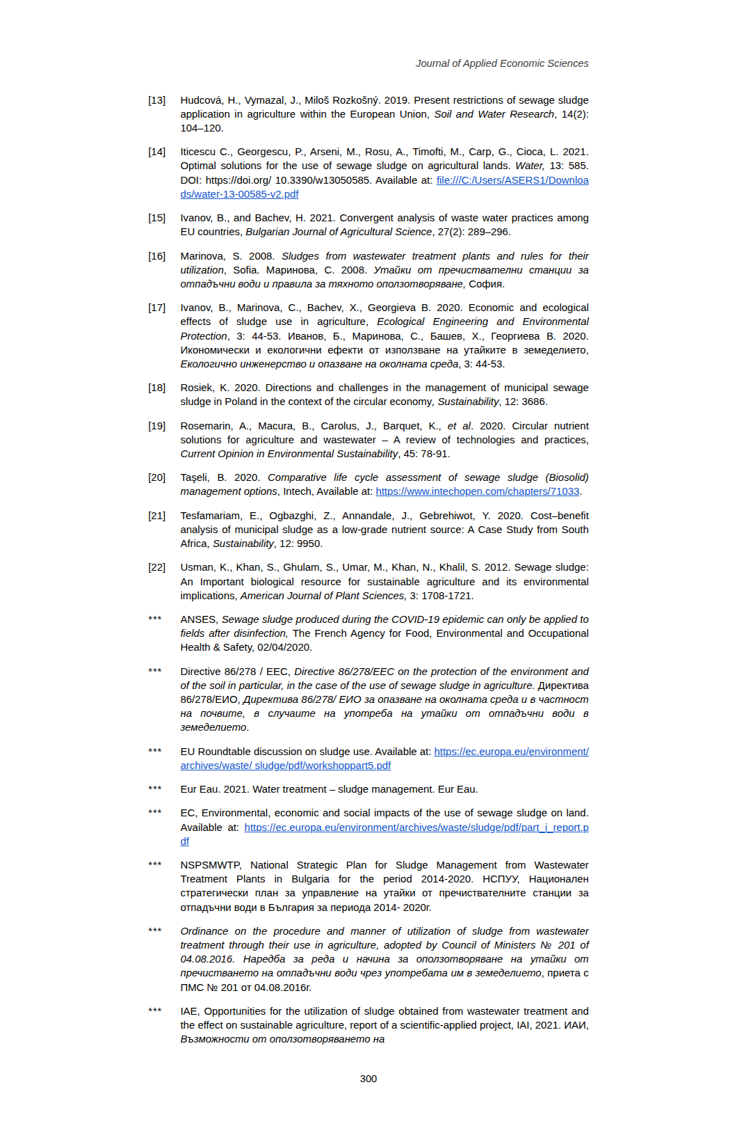Journal of Applied Economic Sciences
[13] Hudcová, H., Vymazal, J., Miloš Rozkošný. 2019. Present restrictions of sewage sludge application in agriculture within the European Union, Soil and Water Research, 14(2): 104–120.
[14] Iticescu C., Georgescu, P., Arseni, M., Rosu, A., Timofti, M., Carp, G., Cioca, L. 2021. Optimal solutions for the use of sewage sludge on agricultural lands. Water, 13: 585. DOI: https://doi.org/ 10.3390/w13050585. Available at: file:///C:/Users/ASERS1/Downloads/water-13-00585-v2.pdf
[15] Ivanov, B., and Bachev, H. 2021. Convergent analysis of waste water practices among EU countries, Bulgarian Journal of Agricultural Science, 27(2): 289–296.
[16] Marinova, S. 2008. Sludges from wastewater treatment plants and rules for their utilization, Sofia. Маринова, С. 2008. Утайки от пречиствателни станции за отпадъчни води и правила за тяхното оползотворяване, София.
[17] Ivanov, B., Marinova, C., Bachev, X., Georgieva B. 2020. Economic and ecological effects of sludge use in agriculture, Ecological Engineering and Environmental Protection, 3: 44-53. Иванов, Б., Маринова, С., Башев, Х., Георгиева В. 2020. Икономически и екологични ефекти от използване на утайките в земеделието, Екологично инженерство и опазване на околната среда, 3: 44-53.
[18] Rosiek, K. 2020. Directions and challenges in the management of municipal sewage sludge in Poland in the context of the circular economy, Sustainability, 12: 3686.
[19] Rosemarin, A., Macura, B., Carolus, J., Barquet, K., et al. 2020. Circular nutrient solutions for agriculture and wastewater – A review of technologies and practices, Current Opinion in Environmental Sustainability, 45: 78-91.
[20] Taşeli, B. 2020. Comparative life cycle assessment of sewage sludge (Biosolid) management options, Intech, Available at: https://www.intechopen.com/chapters/71033.
[21] Tesfamariam, E., Ogbazghi, Z., Annandale, J., Gebrehiwot, Y. 2020. Cost–benefit analysis of municipal sludge as a low-grade nutrient source: A Case Study from South Africa, Sustainability, 12: 9950.
[22] Usman, K., Khan, S., Ghulam, S., Umar, M., Khan, N., Khalil, S. 2012. Sewage sludge: An Important biological resource for sustainable agriculture and its environmental implications, American Journal of Plant Sciences, 3: 1708-1721.
*** ANSES, Sewage sludge produced during the COVID-19 epidemic can only be applied to fields after disinfection, The French Agency for Food, Environmental and Occupational Health & Safety, 02/04/2020.
*** Directive 86/278 / EEC, Directive 86/278/EEC on the protection of the environment and of the soil in particular, in the case of the use of sewage sludge in agriculture. Директива 86/278/ЕИО, Директива 86/278/ ЕИО за опазване на околната среда и в частност на почвите, в случаите на употреба на утайки от отпадъчни води в земеделието.
*** EU Roundtable discussion on sludge use. Available at: https://ec.europa.eu/environment/archives/waste/ sludge/pdf/workshoppart5.pdf
*** Eur Eau. 2021. Water treatment – sludge management. Eur Eau.
*** EC, Environmental, economic and social impacts of the use of sewage sludge on land. Available at: https://ec.europa.eu/environment/archives/waste/sludge/pdf/part_i_report.pdf
*** NSPSMWTP, National Strategic Plan for Sludge Management from Wastewater Treatment Plants in Bulgaria for the period 2014-2020. НСПУУ, Национален стратегически план за управление на утайки от пречиствателните станции за отпадъчни води в България за периода 2014- 2020г.
*** Ordinance on the procedure and manner of utilization of sludge from wastewater treatment through their use in agriculture, adopted by Council of Ministers № 201 of 04.08.2016. Наредба за реда и начина за оползотворяване на утайки от пречистването на отпадъчни води чрез употребата им в земеделието, приета с ПМС № 201 от 04.08.2016г.
*** IAE, Opportunities for the utilization of sludge obtained from wastewater treatment and the effect on sustainable agriculture, report of a scientific-applied project, IAI, 2021. ИАИ, Възможности от оползотворяването на
300